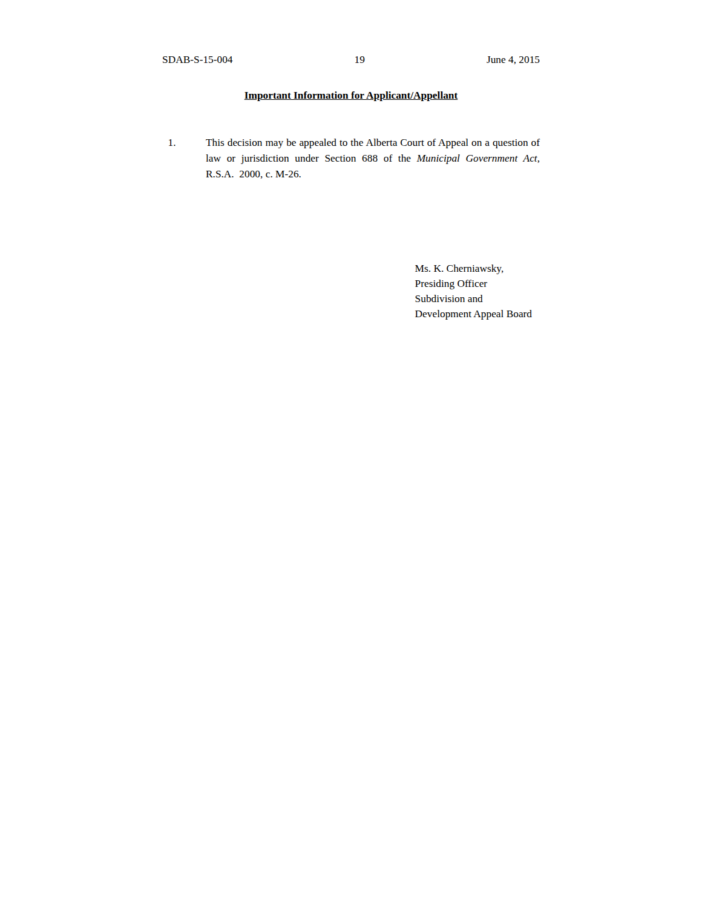SDAB-S-15-004
19
June 4, 2015
Important Information for Applicant/Appellant
This decision may be appealed to the Alberta Court of Appeal on a question of law or jurisdiction under Section 688 of the Municipal Government Act, R.S.A. 2000, c. M-26.
Ms. K. Cherniawsky, Presiding Officer
Subdivision and Development Appeal Board